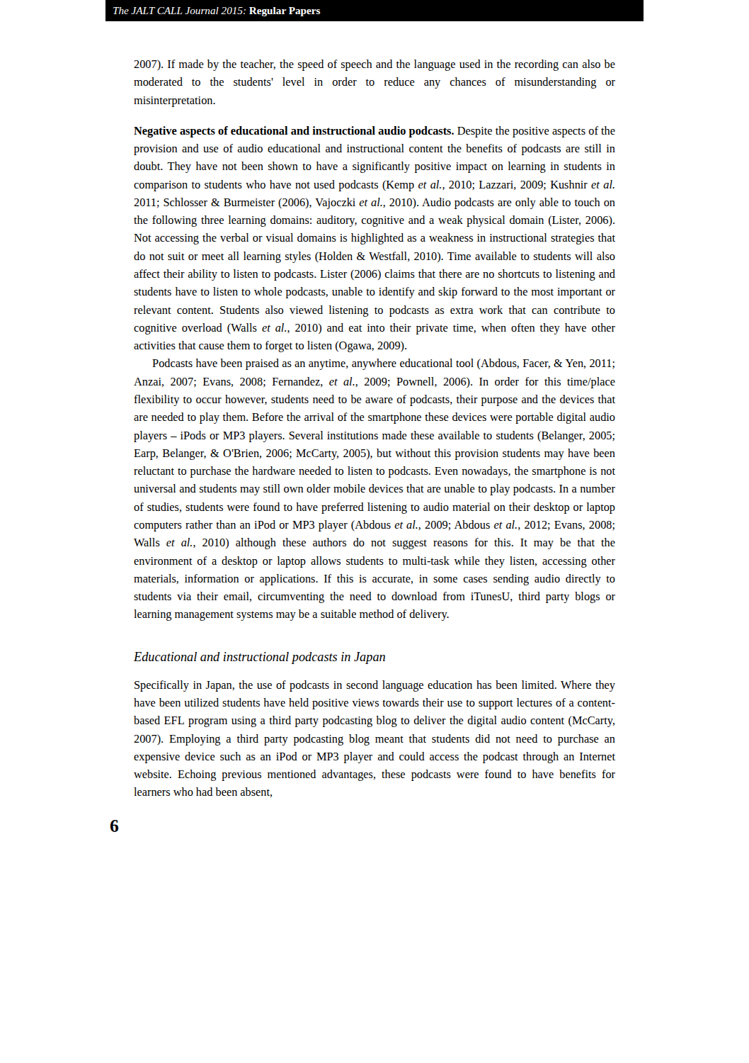The JALT CALL Journal 2015: Regular Papers
2007). If made by the teacher, the speed of speech and the language used in the recording can also be moderated to the students' level in order to reduce any chances of misunderstanding or misinterpretation.
Negative aspects of educational and instructional audio podcasts. Despite the positive aspects of the provision and use of audio educational and instructional content the benefits of podcasts are still in doubt. They have not been shown to have a significantly positive impact on learning in students in comparison to students who have not used podcasts (Kemp et al., 2010; Lazzari, 2009; Kushnir et al. 2011; Schlosser & Burmeister (2006), Vajoczki et al., 2010). Audio podcasts are only able to touch on the following three learning domains: auditory, cognitive and a weak physical domain (Lister, 2006). Not accessing the verbal or visual domains is highlighted as a weakness in instructional strategies that do not suit or meet all learning styles (Holden & Westfall, 2010). Time available to students will also affect their ability to listen to podcasts. Lister (2006) claims that there are no shortcuts to listening and students have to listen to whole podcasts, unable to identify and skip forward to the most important or relevant content. Students also viewed listening to podcasts as extra work that can contribute to cognitive overload (Walls et al., 2010) and eat into their private time, when often they have other activities that cause them to forget to listen (Ogawa, 2009).
Podcasts have been praised as an anytime, anywhere educational tool (Abdous, Facer, & Yen, 2011; Anzai, 2007; Evans, 2008; Fernandez, et al., 2009; Pownell, 2006). In order for this time/place flexibility to occur however, students need to be aware of podcasts, their purpose and the devices that are needed to play them. Before the arrival of the smartphone these devices were portable digital audio players – iPods or MP3 players. Several institutions made these available to students (Belanger, 2005; Earp, Belanger, & O'Brien, 2006; McCarty, 2005), but without this provision students may have been reluctant to purchase the hardware needed to listen to podcasts. Even nowadays, the smartphone is not universal and students may still own older mobile devices that are unable to play podcasts. In a number of studies, students were found to have preferred listening to audio material on their desktop or laptop computers rather than an iPod or MP3 player (Abdous et al., 2009; Abdous et al., 2012; Evans, 2008; Walls et al., 2010) although these authors do not suggest reasons for this. It may be that the environment of a desktop or laptop allows students to multi-task while they listen, accessing other materials, information or applications. If this is accurate, in some cases sending audio directly to students via their email, circumventing the need to download from iTunesU, third party blogs or learning management systems may be a suitable method of delivery.
Educational and instructional podcasts in Japan
Specifically in Japan, the use of podcasts in second language education has been limited. Where they have been utilized students have held positive views towards their use to support lectures of a content-based EFL program using a third party podcasting blog to deliver the digital audio content (McCarty, 2007). Employing a third party podcasting blog meant that students did not need to purchase an expensive device such as an iPod or MP3 player and could access the podcast through an Internet website. Echoing previous mentioned advantages, these podcasts were found to have benefits for learners who had been absent,
6